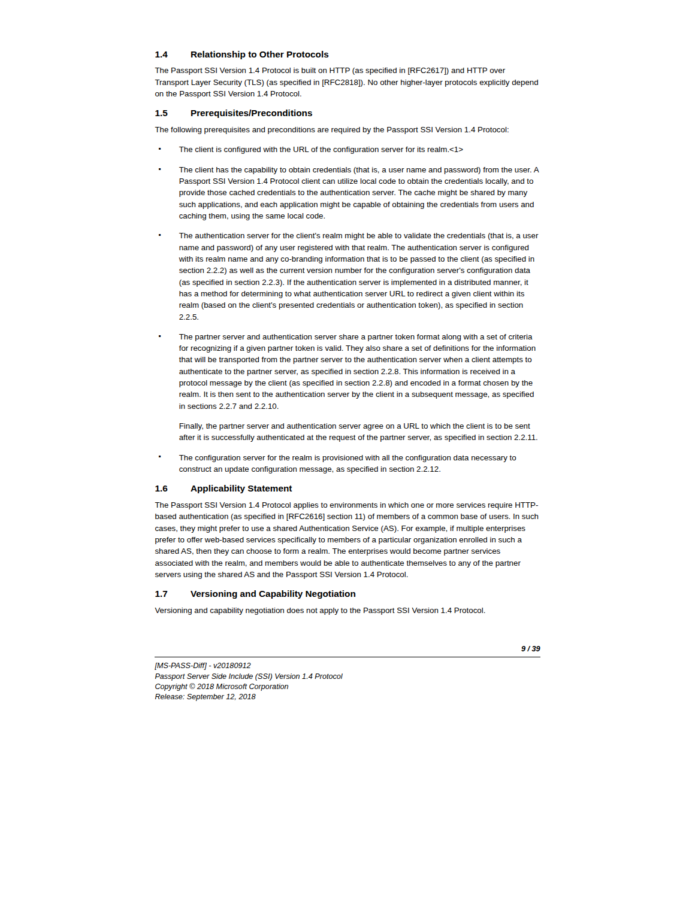1.4 Relationship to Other Protocols
The Passport SSI Version 1.4 Protocol is built on HTTP (as specified in [RFC2617]) and HTTP over Transport Layer Security (TLS) (as specified in [RFC2818]). No other higher-layer protocols explicitly depend on the Passport SSI Version 1.4 Protocol.
1.5 Prerequisites/Preconditions
The following prerequisites and preconditions are required by the Passport SSI Version 1.4 Protocol:
The client is configured with the URL of the configuration server for its realm.<1>
The client has the capability to obtain credentials (that is, a user name and password) from the user. A Passport SSI Version 1.4 Protocol client can utilize local code to obtain the credentials locally, and to provide those cached credentials to the authentication server. The cache might be shared by many such applications, and each application might be capable of obtaining the credentials from users and caching them, using the same local code.
The authentication server for the client's realm might be able to validate the credentials (that is, a user name and password) of any user registered with that realm. The authentication server is configured with its realm name and any co-branding information that is to be passed to the client (as specified in section 2.2.2) as well as the current version number for the configuration server's configuration data (as specified in section 2.2.3). If the authentication server is implemented in a distributed manner, it has a method for determining to what authentication server URL to redirect a given client within its realm (based on the client's presented credentials or authentication token), as specified in section 2.2.5.
The partner server and authentication server share a partner token format along with a set of criteria for recognizing if a given partner token is valid. They also share a set of definitions for the information that will be transported from the partner server to the authentication server when a client attempts to authenticate to the partner server, as specified in section 2.2.8. This information is received in a protocol message by the client (as specified in section 2.2.8) and encoded in a format chosen by the realm. It is then sent to the authentication server by the client in a subsequent message, as specified in sections 2.2.7 and 2.2.10.
Finally, the partner server and authentication server agree on a URL to which the client is to be sent after it is successfully authenticated at the request of the partner server, as specified in section 2.2.11.
The configuration server for the realm is provisioned with all the configuration data necessary to construct an update configuration message, as specified in section 2.2.12.
1.6 Applicability Statement
The Passport SSI Version 1.4 Protocol applies to environments in which one or more services require HTTP-based authentication (as specified in [RFC2616] section 11) of members of a common base of users. In such cases, they might prefer to use a shared Authentication Service (AS). For example, if multiple enterprises prefer to offer web-based services specifically to members of a particular organization enrolled in such a shared AS, then they can choose to form a realm. The enterprises would become partner services associated with the realm, and members would be able to authenticate themselves to any of the partner servers using the shared AS and the Passport SSI Version 1.4 Protocol.
1.7 Versioning and Capability Negotiation
Versioning and capability negotiation does not apply to the Passport SSI Version 1.4 Protocol.
9 / 39
[MS-PASS-Diff] - v20180912
Passport Server Side Include (SSI) Version 1.4 Protocol
Copyright © 2018 Microsoft Corporation
Release: September 12, 2018